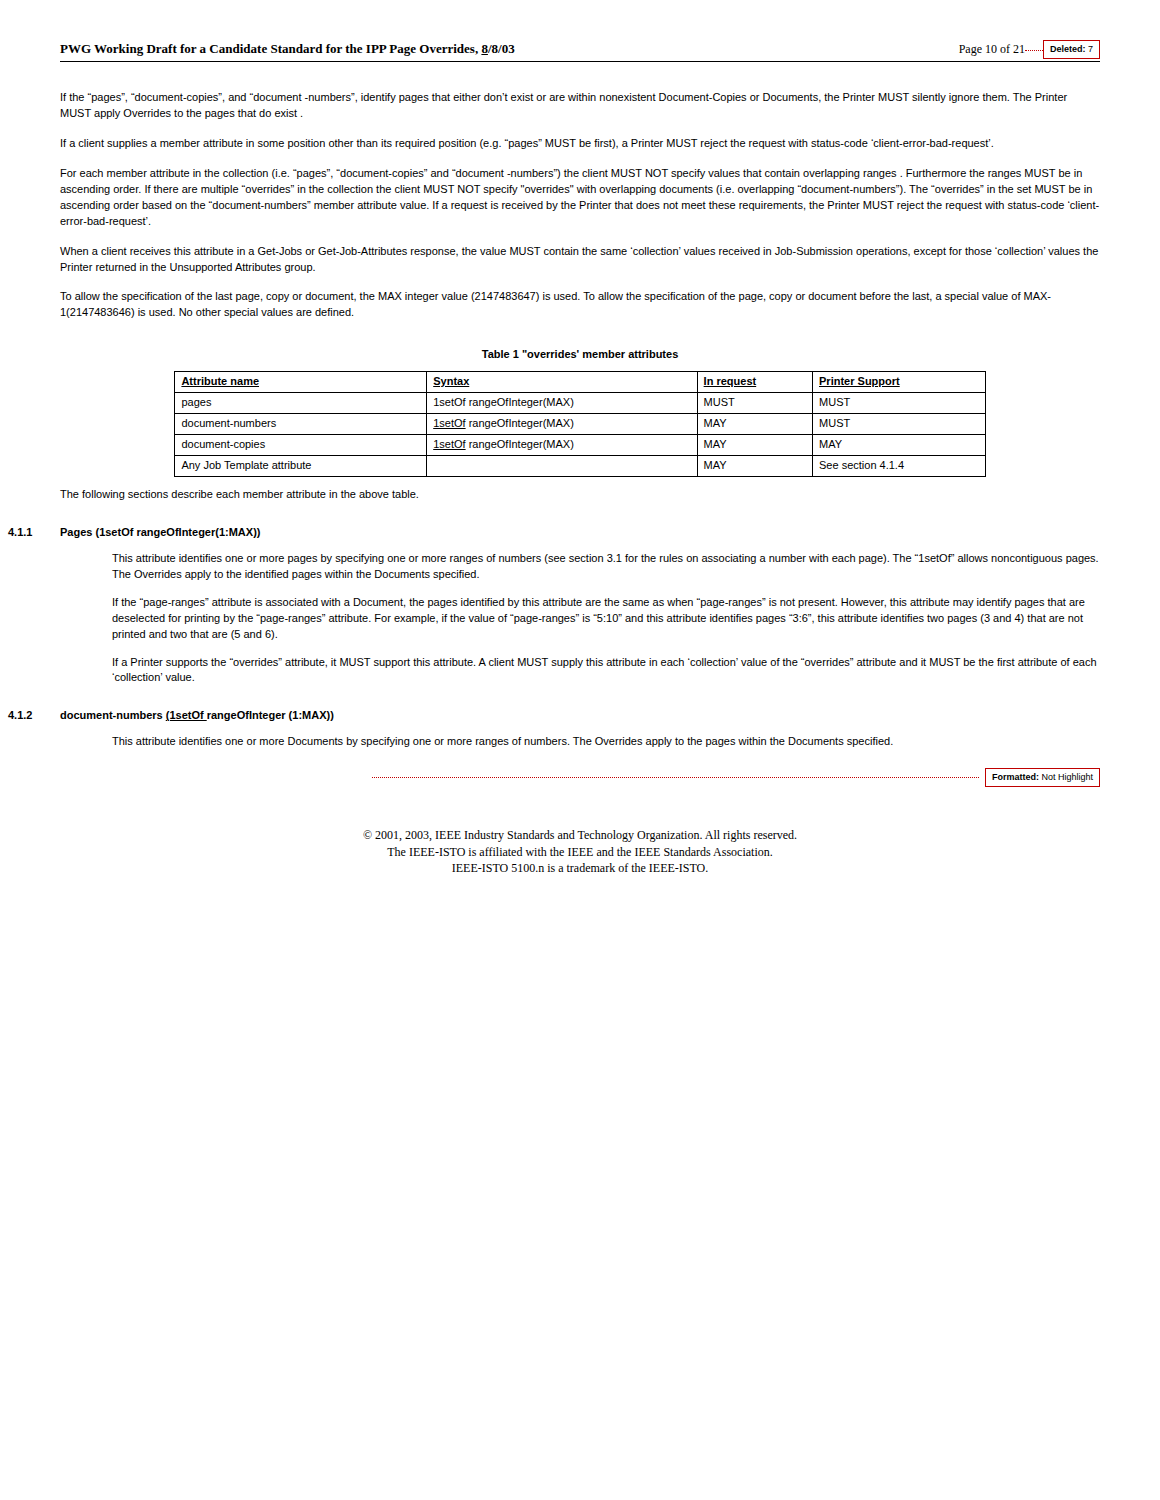PWG Working Draft for a Candidate Standard for the IPP Page Overrides, 8/8/03
Page 10 of 21
Deleted: 7
If the “pages”, “document-copies”, and “document -numbers”, identify pages that either don’t exist or are within nonexistent Document-Copies or Documents, the Printer MUST silently ignore them. The Printer MUST apply Overrides to the pages that do exist .
If a client supplies a member attribute in some position other than its required position (e.g. “pages” MUST be first), a Printer MUST reject the request with status-code ‘client-error-bad-request’.
For each member attribute in the collection (i.e. “pages”, “document-copies” and “document -numbers”) the client MUST NOT specify values that contain overlapping ranges . Furthermore the ranges MUST be in ascending order. If there are multiple “overrides” in the collection the client MUST NOT specify "overrides" with overlapping documents (i.e. overlapping “document-numbers”). The “overrides” in the set MUST be in ascending order based on the “document-numbers” member attribute value. If a request is received by the Printer that does not meet these requirements, the Printer MUST reject the request with status-code ‘client-error-bad-request’.
When a client receives this attribute in a Get-Jobs or Get-Job-Attributes response, the value MUST contain the same ‘collection’ values received in Job-Submission operations, except for those ‘collection’ values the Printer returned in the Unsupported Attributes group.
To allow the specification of the last page, copy or document, the MAX integer value (2147483647) is used. To allow the specification of the page, copy or document before the last, a special value of MAX-1(2147483646) is used. No other special values are defined.
Table 1 "overrides' member attributes
| Attribute name | Syntax | In request | Printer Support |
| --- | --- | --- | --- |
| pages | 1setOf rangeOfInteger(MAX) | MUST | MUST |
| document-numbers | 1setOf rangeOfInteger(MAX) | MAY | MUST |
| document-copies | 1setOf rangeOfInteger(MAX) | MAY | MAY |
| Any Job Template attribute | | MAY | See section 4.1.4 |
The following sections describe each member attribute in the above table.
4.1.1 Pages (1setOf rangeOfInteger(1:MAX))
This attribute identifies one or more pages by specifying one or more ranges of numbers (see section 3.1 for the rules on associating a number with each page). The “1setOf” allows noncontiguous pages. The Overrides apply to the identified pages within the Documents specified.
If the “page-ranges” attribute is associated with a Document, the pages identified by this attribute are the same as when “page-ranges” is not present. However, this attribute may identify pages that are deselected for printing by the “page-ranges” attribute. For example, if the value of “page-ranges” is “5:10” and this attribute identifies pages “3:6”, this attribute identifies two pages (3 and 4) that are not printed and two that are (5 and 6).
If a Printer supports the “overrides” attribute, it MUST support this attribute. A client MUST supply this attribute in each ‘collection’ value of the “overrides” attribute and it MUST be the first attribute of each ‘collection’ value.
4.1.2document-numbers (1setOf rangeOfInteger (1:MAX))
This attribute identifies one or more Documents by specifying one or more ranges of numbers. The Overrides apply to the pages within the Documents specified.
Formatted: Not Highlight
© 2001, 2003, IEEE Industry Standards and Technology Organization. All rights reserved.
The IEEE-ISTO is affiliated with the IEEE and the IEEE Standards Association.
IEEE-ISTO 5100.n is a trademark of the IEEE-ISTO.